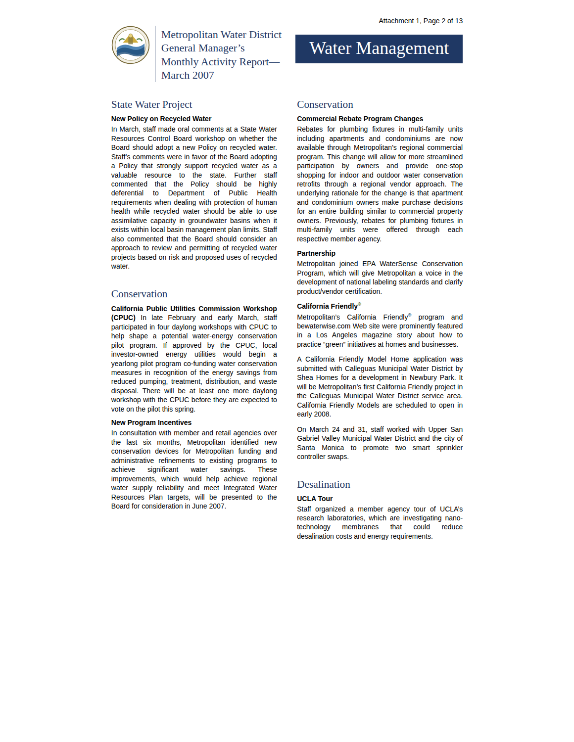Attachment 1, Page 2 of 13
Metropolitan Water District
General Manager’s
Monthly Activity Report—March 2007
Water Management
State Water Project
New Policy on Recycled Water
In March, staff made oral comments at a State Water Resources Control Board workshop on whether the Board should adopt a new Policy on recycled water. Staff’s comments were in favor of the Board adopting a Policy that strongly support recycled water as a valuable resource to the state. Further staff commented that the Policy should be highly deferential to Department of Public Health requirements when dealing with protection of human health while recycled water should be able to use assimilative capacity in groundwater basins when it exists within local basin management plan limits. Staff also commented that the Board should consider an approach to review and permitting of recycled water projects based on risk and proposed uses of recycled water.
Conservation
California Public Utilities Commission Workshop (CPUC) In late February and early March, staff participated in four daylong workshops with CPUC to help shape a potential water-energy conservation pilot program. If approved by the CPUC, local investor-owned energy utilities would begin a yearlong pilot program co-funding water conservation measures in recognition of the energy savings from reduced pumping, treatment, distribution, and waste disposal. There will be at least one more daylong workshop with the CPUC before they are expected to vote on the pilot this spring.
New Program Incentives
In consultation with member and retail agencies over the last six months, Metropolitan identified new conservation devices for Metropolitan funding and administrative refinements to existing programs to achieve significant water savings. These improvements, which would help achieve regional water supply reliability and meet Integrated Water Resources Plan targets, will be presented to the Board for consideration in June 2007.
Conservation
Commercial Rebate Program Changes
Rebates for plumbing fixtures in multi-family units including apartments and condominiums are now available through Metropolitan’s regional commercial program. This change will allow for more streamlined participation by owners and provide one-stop shopping for indoor and outdoor water conservation retrofits through a regional vendor approach. The underlying rationale for the change is that apartment and condominium owners make purchase decisions for an entire building similar to commercial property owners. Previously, rebates for plumbing fixtures in multi-family units were offered through each respective member agency.
Partnership
Metropolitan joined EPA WaterSense Conservation Program, which will give Metropolitan a voice in the development of national labeling standards and clarify product/vendor certification.
California Friendly®
Metropolitan’s California Friendly® program and bewaterwise.com Web site were prominently featured in a Los Angeles magazine story about how to practice “green” initiatives at homes and businesses.
A California Friendly Model Home application was submitted with Calleguas Municipal Water District by Shea Homes for a development in Newbury Park. It will be Metropolitan’s first California Friendly project in the Calleguas Municipal Water District service area. California Friendly Models are scheduled to open in early 2008.
On March 24 and 31, staff worked with Upper San Gabriel Valley Municipal Water District and the city of Santa Monica to promote two smart sprinkler controller swaps.
Desalination
UCLA Tour
Staff organized a member agency tour of UCLA’s research laboratories, which are investigating nano-technology membranes that could reduce desalination costs and energy requirements.